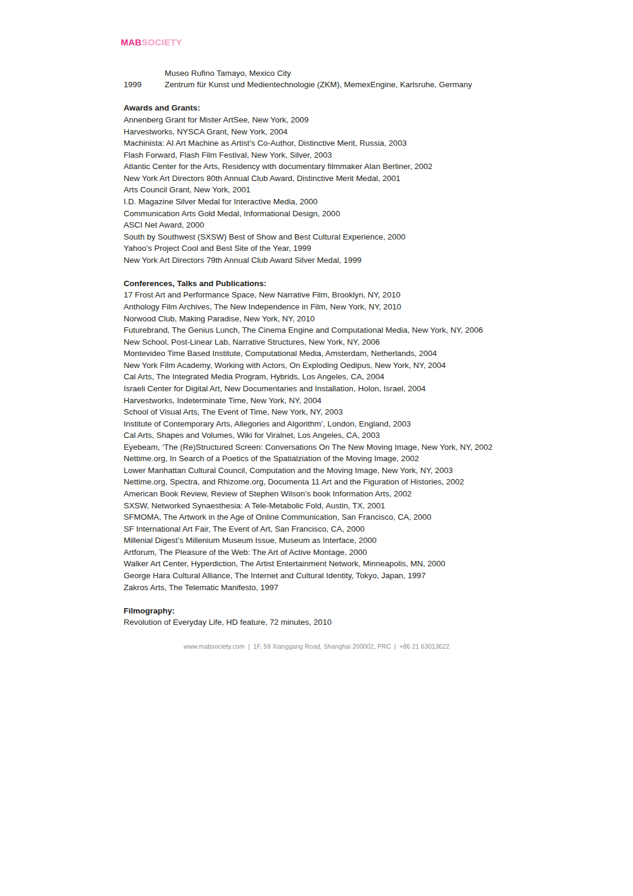MAB SOCIETY
Museo Rufino Tamayo, Mexico City
1999
Zentrum für Kunst und Medientechnologie (ZKM), MemexEngine, Karlsruhe, Germany
Awards and Grants:
Annenberg Grant for Mister ArtSee, New York, 2009
Harvestworks, NYSCA Grant, New York, 2004
Machinista: AI Art Machine as Artist’s Co-Author, Distinctive Merit, Russia, 2003
Flash Forward, Flash Film Festival, New York, Silver, 2003
Atlantic Center for the Arts, Residency with documentary filmmaker Alan Berliner, 2002
New York Art Directors 80th Annual Club Award, Distinctive Merit Medal, 2001
Arts Council Grant, New York, 2001
I.D. Magazine Silver Medal for Interactive Media, 2000
Communication Arts Gold Medal, Informational Design, 2000
ASCI Net Award, 2000
South by Southwest (SXSW) Best of Show and Best Cultural Experience, 2000
Yahoo’s Project Cool and Best Site of the Year, 1999
New York Art Directors 79th Annual Club Award Silver Medal, 1999
Conferences, Talks and Publications:
17 Frost Art and Performance Space, New Narrative Film, Brooklyn, NY, 2010
Anthology Film Archives, The New Independence in Film, New York, NY, 2010
Norwood Club, Making Paradise, New York, NY, 2010
Futurebrand, The Genius Lunch, The Cinema Engine and Computational Media, New York, NY, 2006
New School, Post-Linear Lab, Narrative Structures, New York, NY, 2006
Montevideo Time Based Institute, Computational Media, Amsterdam, Netherlands, 2004
New York Film Academy, Working with Actors, On Exploding Oedipus, New York, NY, 2004
Cal Arts, The Integrated Media Program, Hybrids, Los Angeles, CA, 2004
Israeli Center for Digital Art, New Documentaries and Installation, Holon, Israel, 2004
Harvestworks, Indeterminate Time, New York, NY, 2004
School of Visual Arts, The Event of Time, New York, NY, 2003
Institute of Contemporary Arts, Allegories and Algorithm’, London, England, 2003
Cal Arts, Shapes and Volumes, Wiki for Viralnet, Los Angeles, CA, 2003
Eyebeam, ‘The (Re)Structured Screen: Conversations On The New Moving Image, New York, NY, 2002
Nettime.org, In Search of a Poetics of the Spatialziation of the Moving Image, 2002
Lower Manhattan Cultural Council, Computation and the Moving Image, New York, NY, 2003
Nettime.org, Spectra, and Rhizome.org, Documenta 11 Art and the Figuration of Histories, 2002
American Book Review, Review of Stephen Wilson’s book Information Arts, 2002
SXSW, Networked Synaesthesia: A Tele-Metabolic Fold, Austin, TX, 2001
SFMOMA, The Artwork in the Age of Online Communication, San Francisco, CA, 2000
SF International Art Fair, The Event of Art, San Francisco, CA, 2000
Millenial Digest’s Millenium Museum Issue, Museum as Interface, 2000
Artforum, The Pleasure of the Web: The Art of Active Montage, 2000
Walker Art Center, Hyperdiction, The Artist Entertainment Network, Minneapolis, MN, 2000
George Hara Cultural Alliance, The Internet and Cultural Identity, Tokyo, Japan, 1997
Zakros Arts, The Telematic Manifesto, 1997
Filmography:
Revolution of Everyday Life, HD feature, 72 minutes, 2010
www.mabsociety.com|1F, 59 Xianggang Road, Shanghai 200002, PRC|+86 21 63013622